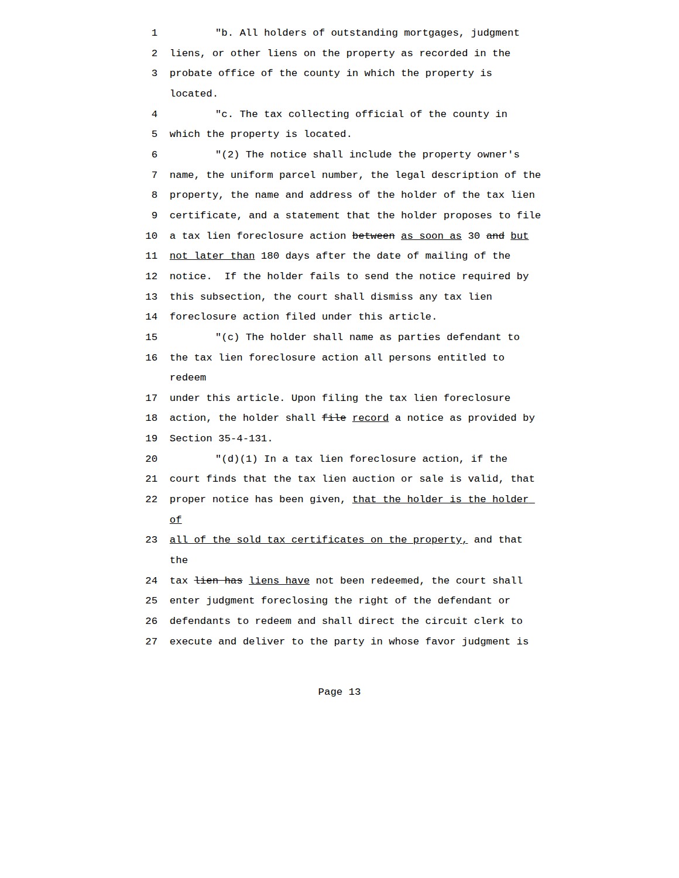"b. All holders of outstanding mortgages, judgment
liens, or other liens on the property as recorded in the
probate office of the county in which the property is located.
"c. The tax collecting official of the county in
which the property is located.
"(2) The notice shall include the property owner's
name, the uniform parcel number, the legal description of the
property, the name and address of the holder of the tax lien
certificate, and a statement that the holder proposes to file
a tax lien foreclosure action between as soon as 30 and but
not later than 180 days after the date of mailing of the
notice. If the holder fails to send the notice required by
this subsection, the court shall dismiss any tax lien
foreclosure action filed under this article.
"(c) The holder shall name as parties defendant to
the tax lien foreclosure action all persons entitled to redeem
under this article. Upon filing the tax lien foreclosure
action, the holder shall file record a notice as provided by
Section 35-4-131.
"(d)(1) In a tax lien foreclosure action, if the
court finds that the tax lien auction or sale is valid, that
proper notice has been given, that the holder is the holder of
all of the sold tax certificates on the property, and that the
tax lien has liens have not been redeemed, the court shall
enter judgment foreclosing the right of the defendant or
defendants to redeem and shall direct the circuit clerk to
execute and deliver to the party in whose favor judgment is
Page 13